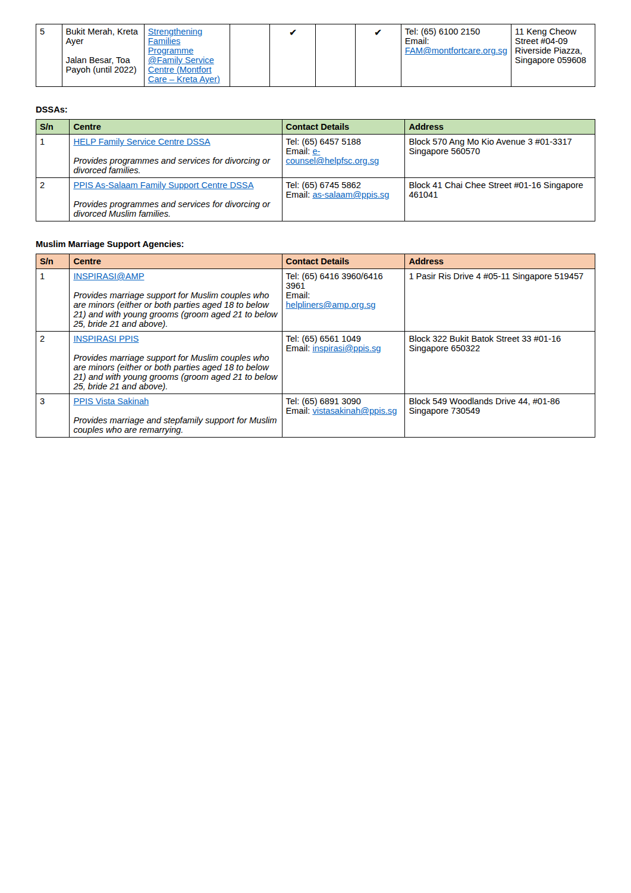| 5 | Bukit Merah, Kreta Ayer Jalan Besar, Toa Payoh (until 2022) | Strengthening Families Programme @Family Service Centre (Montfort Care – Kreta Ayer) | | ✔ | | ✔ | Tel: (65) 6100 2150 Email: FAM@montfortcare.org.sg | 11 Keng Cheow Street #04-09 Riverside Piazza, Singapore 059608 |
DSSAs:
| S/n | Centre | Contact Details | Address |
| --- | --- | --- | --- |
| 1 | HELP Family Service Centre DSSA Provides programmes and services for divorcing or divorced families. | Tel: (65) 6457 5188 Email: e-counsel@helpfsc.org.sg | Block 570 Ang Mo Kio Avenue 3 #01-3317 Singapore 560570 |
| 2 | PPIS As-Salaam Family Support Centre DSSA Provides programmes and services for divorcing or divorced Muslim families. | Tel: (65) 6745 5862 Email: as-salaam@ppis.sg | Block 41 Chai Chee Street #01-16 Singapore 461041 |
Muslim Marriage Support Agencies:
| S/n | Centre | Contact Details | Address |
| --- | --- | --- | --- |
| 1 | INSPIRASI@AMP Provides marriage support for Muslim couples who are minors (either or both parties aged 18 to below 21) and with young grooms (groom aged 21 to below 25, bride 21 and above). | Tel: (65) 6416 3960/6416 3961 Email: helpliners@amp.org.sg | 1 Pasir Ris Drive 4 #05-11 Singapore 519457 |
| 2 | INSPIRASI PPIS Provides marriage support for Muslim couples who are minors (either or both parties aged 18 to below 21) and with young grooms (groom aged 21 to below 25, bride 21 and above). | Tel: (65) 6561 1049 Email: inspirasi@ppis.sg | Block 322 Bukit Batok Street 33 #01-16 Singapore 650322 |
| 3 | PPIS Vista Sakinah Provides marriage and stepfamily support for Muslim couples who are remarrying. | Tel: (65) 6891 3090 Email: vistasakinah@ppis.sg | Block 549 Woodlands Drive 44, #01-86 Singapore 730549 |